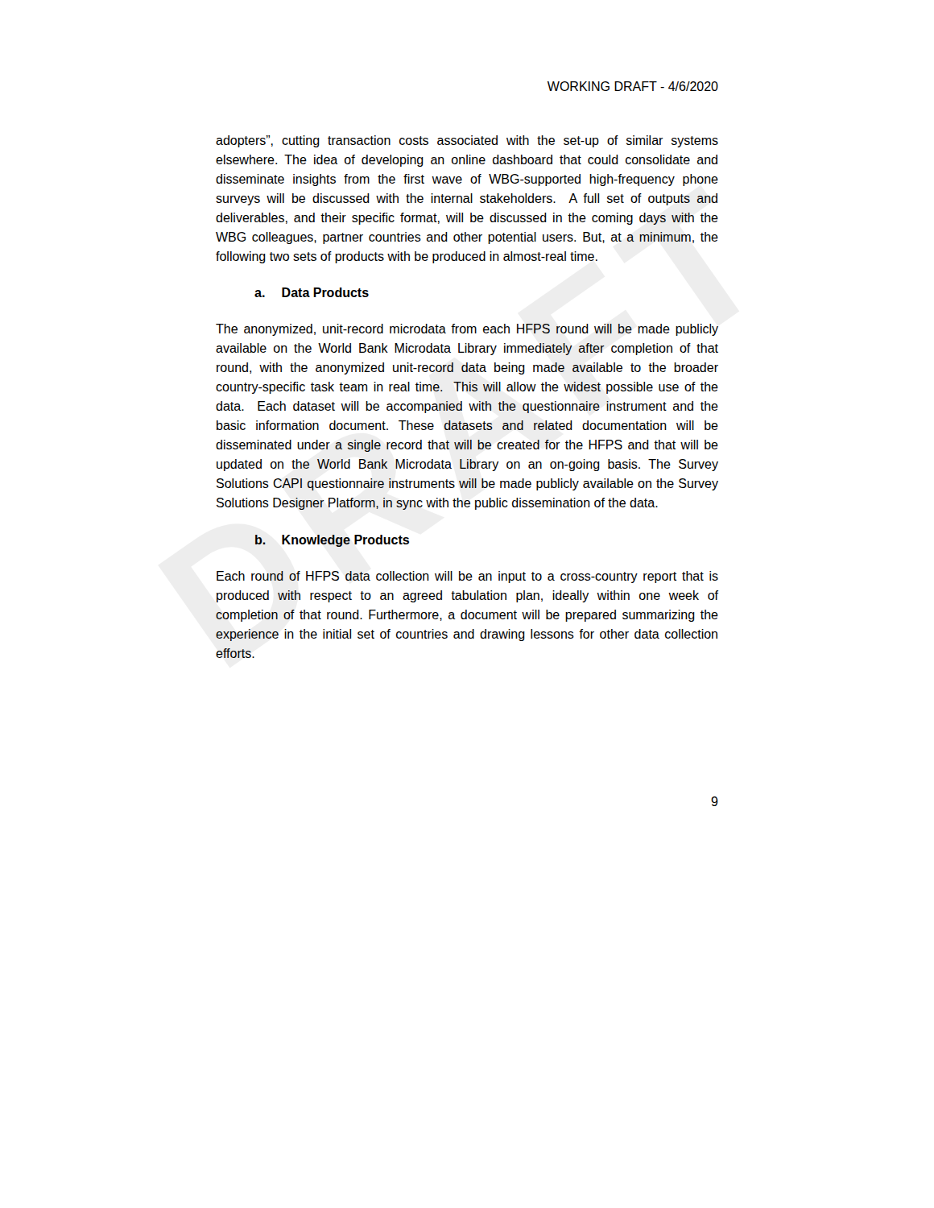DRAFT
WORKING DRAFT - 4/6/2020
adopters”, cutting transaction costs associated with the set-up of similar systems elsewhere. The idea of developing an online dashboard that could consolidate and disseminate insights from the first wave of WBG-supported high-frequency phone surveys will be discussed with the internal stakeholders. A full set of outputs and deliverables, and their specific format, will be discussed in the coming days with the WBG colleagues, partner countries and other potential users. But, at a minimum, the following two sets of products with be produced in almost-real time.
a. Data Products
The anonymized, unit-record microdata from each HFPS round will be made publicly available on the World Bank Microdata Library immediately after completion of that round, with the anonymized unit-record data being made available to the broader country-specific task team in real time. This will allow the widest possible use of the data. Each dataset will be accompanied with the questionnaire instrument and the basic information document. These datasets and related documentation will be disseminated under a single record that will be created for the HFPS and that will be updated on the World Bank Microdata Library on an on-going basis. The Survey Solutions CAPI questionnaire instruments will be made publicly available on the Survey Solutions Designer Platform, in sync with the public dissemination of the data.
b. Knowledge Products
Each round of HFPS data collection will be an input to a cross-country report that is produced with respect to an agreed tabulation plan, ideally within one week of completion of that round. Furthermore, a document will be prepared summarizing the experience in the initial set of countries and drawing lessons for other data collection efforts.
9